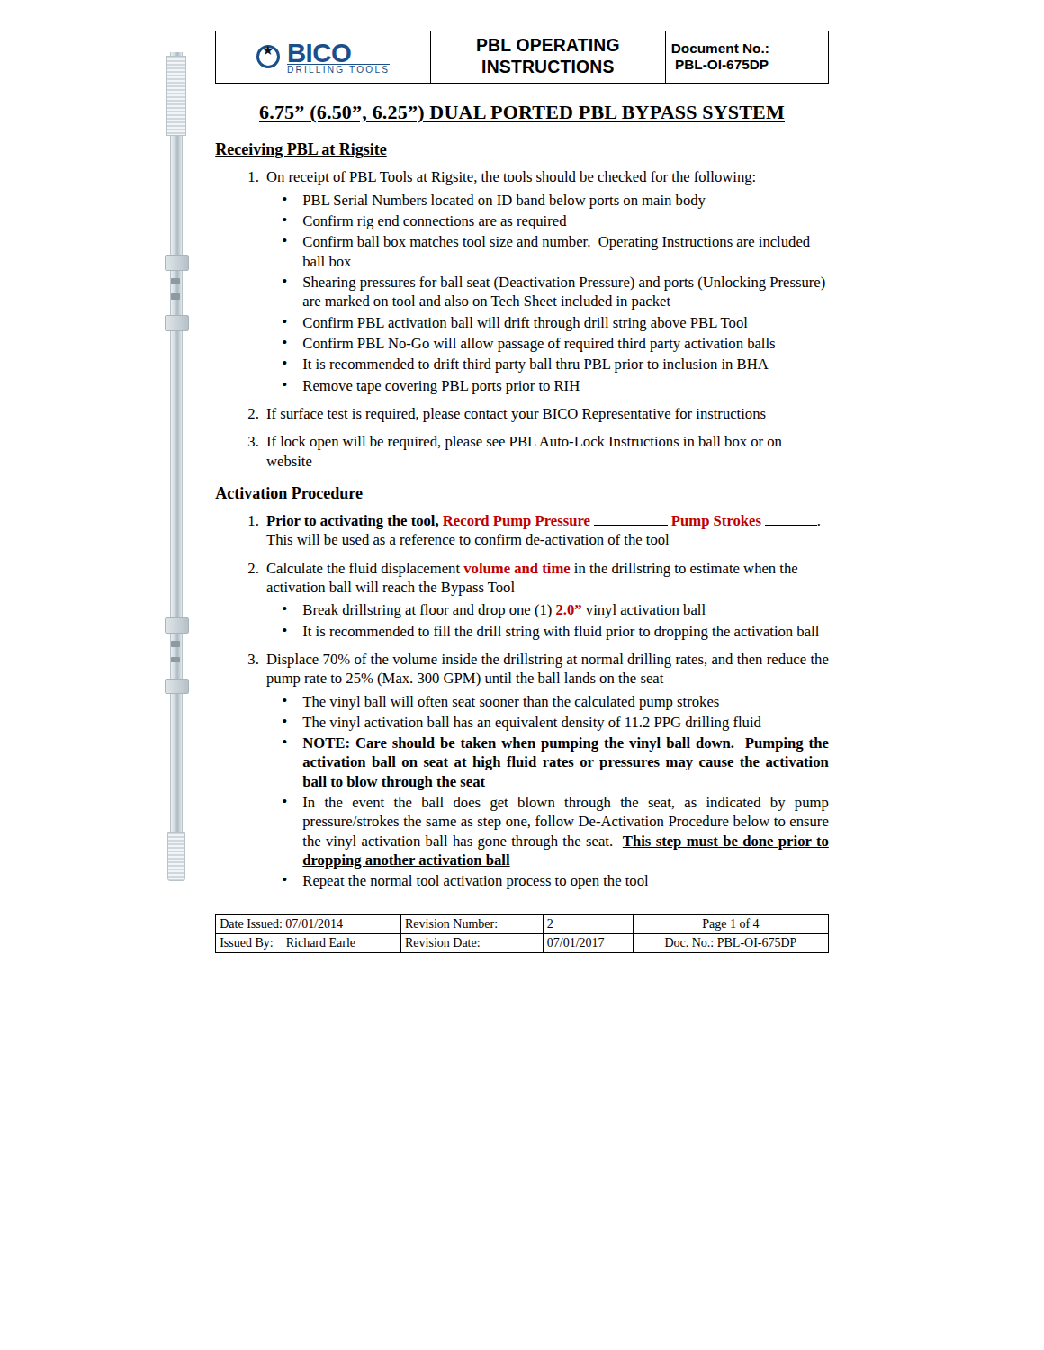| BICO DRILLING TOOLS | PBL OPERATING INSTRUCTIONS | Document No.: PBL-OI-675DP |
6.75” (6.50”, 6.25”) DUAL PORTED PBL BYPASS SYSTEM
Receiving PBL at Rigsite
On receipt of PBL Tools at Rigsite, the tools should be checked for the following:
PBL Serial Numbers located on ID band below ports on main body
Confirm rig end connections are as required
Confirm ball box matches tool size and number. Operating Instructions are included ball box
Shearing pressures for ball seat (Deactivation Pressure) and ports (Unlocking Pressure) are marked on tool and also on Tech Sheet included in packet
Confirm PBL activation ball will drift through drill string above PBL Tool
Confirm PBL No-Go will allow passage of required third party activation balls
It is recommended to drift third party ball thru PBL prior to inclusion in BHA
Remove tape covering PBL ports prior to RIH
If surface test is required, please contact your BICO Representative for instructions
If lock open will be required, please see PBL Auto-Lock Instructions in ball box or on website
Activation Procedure
Prior to activating the tool, Record Pump Pressure Pump Strokes . This will be used as a reference to confirm de-activation of the tool
Calculate the fluid displacement volume and time in the drillstring to estimate when the activation ball will reach the Bypass Tool
Break drillstring at floor and drop one (1) 2.0” vinyl activation ball
It is recommended to fill the drill string with fluid prior to dropping the activation ball
Displace 70% of the volume inside the drillstring at normal drilling rates, and then reduce the pump rate to 25% (Max. 300 GPM) until the ball lands on the seat
The vinyl ball will often seat sooner than the calculated pump strokes
The vinyl activation ball has an equivalent density of 11.2 PPG drilling fluid
NOTE: Care should be taken when pumping the vinyl ball down. Pumping the activation ball on seat at high fluid rates or pressures may cause the activation ball to blow through the seat
In the event the ball does get blown through the seat, as indicated by pump pressure/strokes the same as step one, follow De-Activation Procedure below to ensure the vinyl activation ball has gone through the seat. This step must be done prior to dropping another activation ball
Repeat the normal tool activation process to open the tool
| Date Issued: 07/01/2014 | Revision Number: | 2 | Page 1 of 4 |
| Issued By: Richard Earle | Revision Date: | 07/01/2017 | Doc. No.: PBL-OI-675DP |